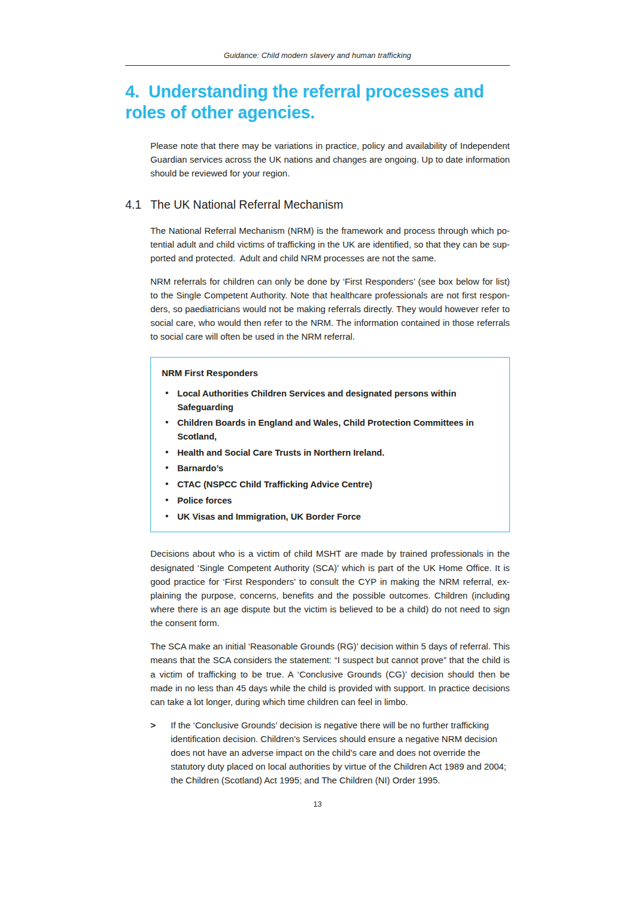Guidance: Child modern slavery and human trafficking
4. Understanding the referral processes and roles of other agencies.
Please note that there may be variations in practice, policy and availability of Independent Guardian services across the UK nations and changes are ongoing. Up to date information should be reviewed for your region.
4.1 The UK National Referral Mechanism
The National Referral Mechanism (NRM) is the framework and process through which potential adult and child victims of trafficking in the UK are identified, so that they can be supported and protected. Adult and child NRM processes are not the same.
NRM referrals for children can only be done by ‘First Responders’ (see box below for list) to the Single Competent Authority. Note that healthcare professionals are not first responders, so paediatricians would not be making referrals directly. They would however refer to social care, who would then refer to the NRM. The information contained in those referrals to social care will often be used in the NRM referral.
NRM First Responders
Local Authorities Children Services and designated persons within Safeguarding
Children Boards in England and Wales, Child Protection Committees in Scotland,
Health and Social Care Trusts in Northern Ireland.
Barnardo’s
CTAC (NSPCC Child Trafficking Advice Centre)
Police forces
UK Visas and Immigration, UK Border Force
Decisions about who is a victim of child MSHT are made by trained professionals in the designated ‘Single Competent Authority (SCA)’ which is part of the UK Home Office. It is good practice for ‘First Responders’ to consult the CYP in making the NRM referral, explaining the purpose, concerns, benefits and the possible outcomes. Children (including where there is an age dispute but the victim is believed to be a child) do not need to sign the consent form.
The SCA make an initial ‘Reasonable Grounds (RG)’ decision within 5 days of referral. This means that the SCA considers the statement: “I suspect but cannot prove” that the child is a victim of trafficking to be true. A ‘Conclusive Grounds (CG)’ decision should then be made in no less than 45 days while the child is provided with support. In practice decisions can take a lot longer, during which time children can feel in limbo.
If the ‘Conclusive Grounds’ decision is negative there will be no further trafficking identification decision. Children’s Services should ensure a negative NRM decision does not have an adverse impact on the child’s care and does not override the statutory duty placed on local authorities by virtue of the Children Act 1989 and 2004; the Children (Scotland) Act 1995; and The Children (NI) Order 1995.
13